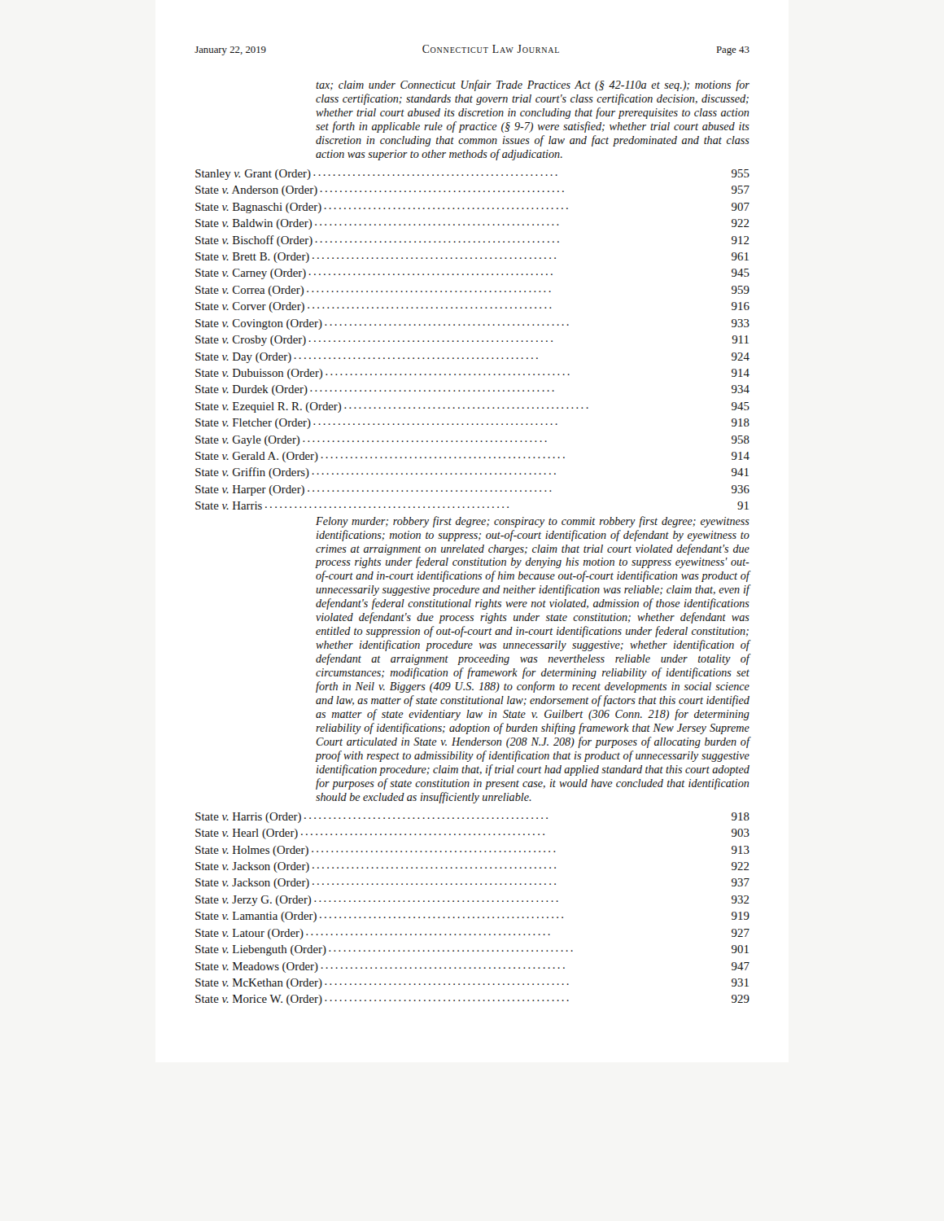January 22, 2019
Connecticut Law Journal
Page 43
tax; claim under Connecticut Unfair Trade Practices Act (§ 42-110a et seq.); motions for class certification; standards that govern trial court's class certification decision, discussed; whether trial court abused its discretion in concluding that four prerequisites to class action set forth in applicable rule of practice (§ 9-7) were satisfied; whether trial court abused its discretion in concluding that common issues of law and fact predominated and that class action was superior to other methods of adjudication.
Stanley v. Grant (Order).................................................. 955
State v. Anderson (Order).................................................. 957
State v. Bagnaschi (Order).................................................. 907
State v. Baldwin (Order).................................................. 922
State v. Bischoff (Order).................................................. 912
State v. Brett B. (Order).................................................. 961
State v. Carney (Order).................................................. 945
State v. Correa (Order).................................................. 959
State v. Corver (Order).................................................. 916
State v. Covington (Order).................................................. 933
State v. Crosby (Order).................................................. 911
State v. Day (Order).................................................. 924
State v. Dubuisson (Order).................................................. 914
State v. Durdek (Order).................................................. 934
State v. Ezequiel R. R. (Order).................................................. 945
State v. Fletcher (Order).................................................. 918
State v. Gayle (Order).................................................. 958
State v. Gerald A. (Order).................................................. 914
State v. Griffin (Orders).................................................. 941
State v. Harper (Order).................................................. 936
State v. Harris.................................................. 91
Felony murder; robbery first degree; conspiracy to commit robbery first degree; eyewitness identifications; motion to suppress; out-of-court identification of defendant by eyewitness to crimes at arraignment on unrelated charges; claim that trial court violated defendant's due process rights under federal constitution by denying his motion to suppress eyewitness' out-of-court and in-court identifications of him because out-of-court identification was product of unnecessarily suggestive procedure and neither identification was reliable; claim that, even if defendant's federal constitutional rights were not violated, admission of those identifications violated defendant's due process rights under state constitution; whether defendant was entitled to suppression of out-of-court and in-court identifications under federal constitution; whether identification procedure was unnecessarily suggestive; whether identification of defendant at arraignment proceeding was nevertheless reliable under totality of circumstances; modification of framework for determining reliability of identifications set forth in Neil v. Biggers (409 U.S. 188) to conform to recent developments in social science and law, as matter of state constitutional law; endorsement of factors that this court identified as matter of state evidentiary law in State v. Guilbert (306 Conn. 218) for determining reliability of identifications; adoption of burden shifting framework that New Jersey Supreme Court articulated in State v. Henderson (208 N.J. 208) for purposes of allocating burden of proof with respect to admissibility of identification that is product of unnecessarily suggestive identification procedure; claim that, if trial court had applied standard that this court adopted for purposes of state constitution in present case, it would have concluded that identification should be excluded as insufficiently unreliable.
State v. Harris (Order).................................................. 918
State v. Hearl (Order).................................................. 903
State v. Holmes (Order).................................................. 913
State v. Jackson (Order).................................................. 922
State v. Jackson (Order).................................................. 937
State v. Jerzy G. (Order).................................................. 932
State v. Lamantia (Order).................................................. 919
State v. Latour (Order).................................................. 927
State v. Liebenguth (Order).................................................. 901
State v. Meadows (Order).................................................. 947
State v. McKethan (Order).................................................. 931
State v. Morice W. (Order).................................................. 929